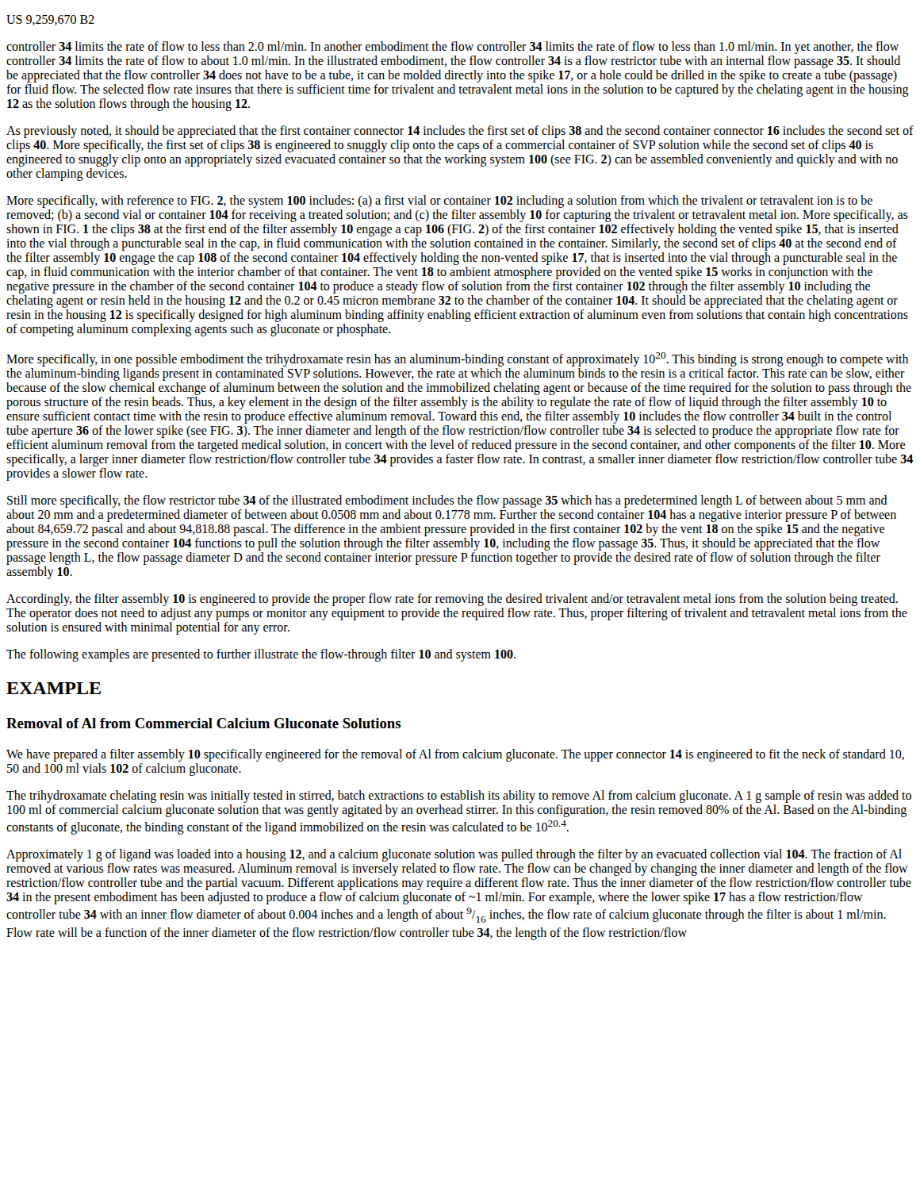US 9,259,670 B2
controller 34 limits the rate of flow to less than 2.0 ml/min. In another embodiment the flow controller 34 limits the rate of flow to less than 1.0 ml/min. In yet another, the flow controller 34 limits the rate of flow to about 1.0 ml/min. In the illustrated embodiment, the flow controller 34 is a flow restrictor tube with an internal flow passage 35. It should be appreciated that the flow controller 34 does not have to be a tube, it can be molded directly into the spike 17, or a hole could be drilled in the spike to create a tube (passage) for fluid flow. The selected flow rate insures that there is sufficient time for trivalent and tetravalent metal ions in the solution to be captured by the chelating agent in the housing 12 as the solution flows through the housing 12.
As previously noted, it should be appreciated that the first container connector 14 includes the first set of clips 38 and the second container connector 16 includes the second set of clips 40. More specifically, the first set of clips 38 is engineered to snuggly clip onto the caps of a commercial container of SVP solution while the second set of clips 40 is engineered to snuggly clip onto an appropriately sized evacuated container so that the working system 100 (see FIG. 2) can be assembled conveniently and quickly and with no other clamping devices.
More specifically, with reference to FIG. 2, the system 100 includes: (a) a first vial or container 102 including a solution from which the trivalent or tetravalent ion is to be removed; (b) a second vial or container 104 for receiving a treated solution; and (c) the filter assembly 10 for capturing the trivalent or tetravalent metal ion. More specifically, as shown in FIG. 1 the clips 38 at the first end of the filter assembly 10 engage a cap 106 (FIG. 2) of the first container 102 effectively holding the vented spike 15, that is inserted into the vial through a puncturable seal in the cap, in fluid communication with the solution contained in the container. Similarly, the second set of clips 40 at the second end of the filter assembly 10 engage the cap 108 of the second container 104 effectively holding the non-vented spike 17, that is inserted into the vial through a puncturable seal in the cap, in fluid communication with the interior chamber of that container. The vent 18 to ambient atmosphere provided on the vented spike 15 works in conjunction with the negative pressure in the chamber of the second container 104 to produce a steady flow of solution from the first container 102 through the filter assembly 10 including the chelating agent or resin held in the housing 12 and the 0.2 or 0.45 micron membrane 32 to the chamber of the container 104. It should be appreciated that the chelating agent or resin in the housing 12 is specifically designed for high aluminum binding affinity enabling efficient extraction of aluminum even from solutions that contain high concentrations of competing aluminum complexing agents such as gluconate or phosphate.
More specifically, in one possible embodiment the trihydroxamate resin has an aluminum-binding constant of approximately 1020. This binding is strong enough to compete with the aluminum-binding ligands present in contaminated SVP solutions. However, the rate at which the aluminum binds to the resin is a critical factor. This rate can be slow, either because of the slow chemical exchange of aluminum between the solution and the immobilized chelating agent or because of the time required for the solution to pass through the porous structure of the resin beads. Thus, a key element in the design of the filter assembly is the ability to regulate the rate of flow of liquid through the filter assembly 10 to ensure sufficient contact time with the resin to produce effective aluminum removal. Toward this end, the filter assembly 10 includes the flow controller 34 built in the control tube aperture 36 of the lower spike (see FIG. 3). The inner diameter and length of the flow restriction/flow controller tube 34 is selected to produce the appropriate flow rate for efficient aluminum removal from the targeted medical solution, in concert with the level of reduced pressure in the second container, and other components of the filter 10. More specifically, a larger inner diameter flow restriction/flow controller tube 34 provides a faster flow rate. In contrast, a smaller inner diameter flow restriction/flow controller tube 34 provides a slower flow rate.
Still more specifically, the flow restrictor tube 34 of the illustrated embodiment includes the flow passage 35 which has a predetermined length L of between about 5 mm and about 20 mm and a predetermined diameter of between about 0.0508 mm and about 0.1778 mm. Further the second container 104 has a negative interior pressure P of between about 84,659.72 pascal and about 94,818.88 pascal. The difference in the ambient pressure provided in the first container 102 by the vent 18 on the spike 15 and the negative pressure in the second container 104 functions to pull the solution through the filter assembly 10, including the flow passage 35. Thus, it should be appreciated that the flow passage length L, the flow passage diameter D and the second container interior pressure P function together to provide the desired rate of flow of solution through the filter assembly 10.
Accordingly, the filter assembly 10 is engineered to provide the proper flow rate for removing the desired trivalent and/or tetravalent metal ions from the solution being treated. The operator does not need to adjust any pumps or monitor any equipment to provide the required flow rate. Thus, proper filtering of trivalent and tetravalent metal ions from the solution is ensured with minimal potential for any error.
The following examples are presented to further illustrate the flow-through filter 10 and system 100.
EXAMPLE
Removal of Al from Commercial Calcium Gluconate Solutions
We have prepared a filter assembly 10 specifically engineered for the removal of Al from calcium gluconate. The upper connector 14 is engineered to fit the neck of standard 10, 50 and 100 ml vials 102 of calcium gluconate.
The trihydroxamate chelating resin was initially tested in stirred, batch extractions to establish its ability to remove Al from calcium gluconate. A 1 g sample of resin was added to 100 ml of commercial calcium gluconate solution that was gently agitated by an overhead stirrer. In this configuration, the resin removed 80% of the Al. Based on the Al-binding constants of gluconate, the binding constant of the ligand immobilized on the resin was calculated to be 1020.4.
Approximately 1 g of ligand was loaded into a housing 12, and a calcium gluconate solution was pulled through the filter by an evacuated collection vial 104. The fraction of Al removed at various flow rates was measured. Aluminum removal is inversely related to flow rate. The flow can be changed by changing the inner diameter and length of the flow restriction/flow controller tube and the partial vacuum. Different applications may require a different flow rate. Thus the inner diameter of the flow restriction/flow controller tube 34 in the present embodiment has been adjusted to produce a flow of calcium gluconate of ~1 ml/min. For example, where the lower spike 17 has a flow restriction/flow controller tube 34 with an inner flow diameter of about 0.004 inches and a length of about 9/16 inches, the flow rate of calcium gluconate through the filter is about 1 ml/min. Flow rate will be a function of the inner diameter of the flow restriction/flow controller tube 34, the length of the flow restriction/flow